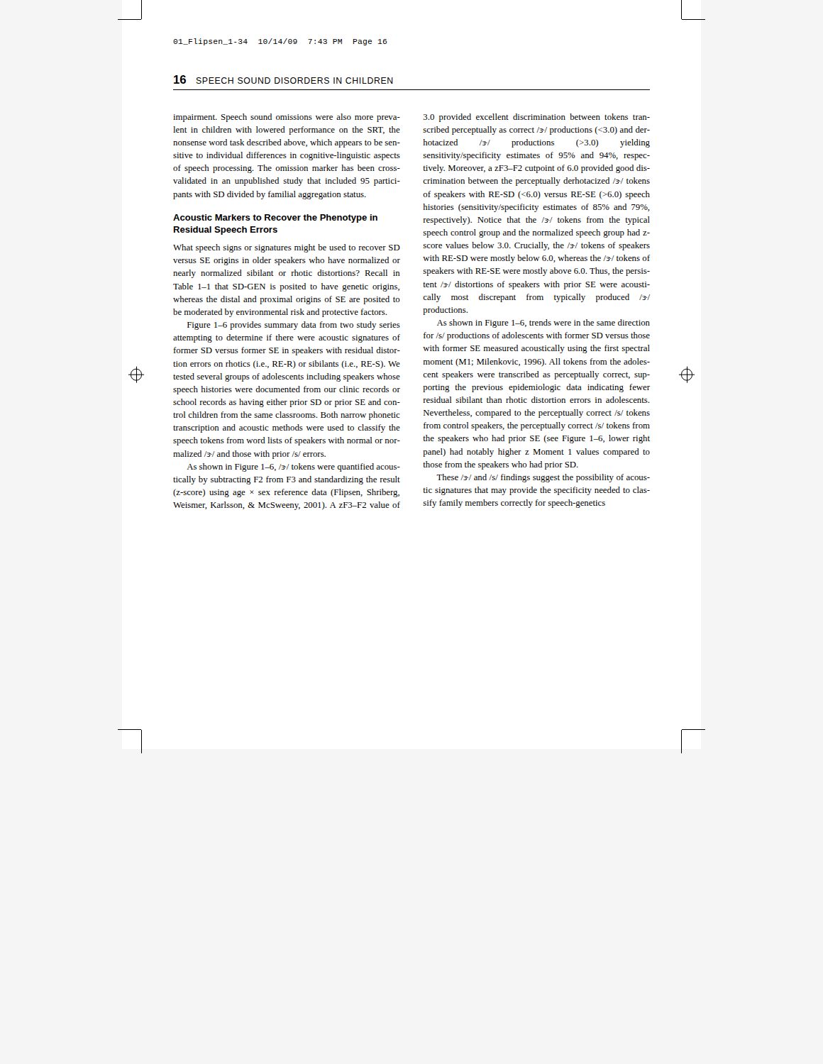01_Flipsen_1-34 10/14/09 7:43 PM Page 16
16 Speech Sound Disorders in Children
impairment. Speech sound omissions were also more prevalent in children with lowered performance on the SRT, the nonsense word task described above, which appears to be sensitive to individual differences in cognitive-linguistic aspects of speech processing. The omission marker has been cross-validated in an unpublished study that included 95 participants with SD divided by familial aggregation status.
Acoustic Markers to Recover the Phenotype in Residual Speech Errors
What speech signs or signatures might be used to recover SD versus SE origins in older speakers who have normalized or nearly normalized sibilant or rhotic distortions? Recall in Table 1–1 that SD-GEN is posited to have genetic origins, whereas the distal and proximal origins of SE are posited to be moderated by environmental risk and protective factors.
Figure 1–6 provides summary data from two study series attempting to determine if there were acoustic signatures of former SD versus former SE in speakers with residual distortion errors on rhotics (i.e., RE-R) or sibilants (i.e., RE-S). We tested several groups of adolescents including speakers whose speech histories were documented from our clinic records or school records as having either prior SD or prior SE and control children from the same classrooms. Both narrow phonetic transcription and acoustic methods were used to classify the speech tokens from word lists of speakers with normal or normalized /ɝ/ and those with prior /s/ errors.
As shown in Figure 1–6, /ɝ/ tokens were quantified acoustically by subtracting F2 from F3 and standardizing the result (z-score) using age × sex reference data (Flipsen, Shriberg, Weismer, Karlsson, & McSweeny, 2001). A zF3–F2 value of 3.0 provided excellent discrimination between tokens transcribed perceptually as correct /ɝ/ productions (<3.0) and derhotacized /ɝ/ productions (>3.0) yielding sensitivity/specificity estimates of 95% and 94%, respectively. Moreover, a zF3–F2 cutpoint of 6.0 provided good discrimination between the perceptually derhotacized /ɝ/ tokens of speakers with RE-SD (<6.0) versus RE-SE (>6.0) speech histories (sensitivity/specificity estimates of 85% and 79%, respectively). Notice that the /ɝ/ tokens from the typical speech control group and the normalized speech group had z-score values below 3.0. Crucially, the /ɝ/ tokens of speakers with RE-SD were mostly below 6.0, whereas the /ɝ/ tokens of speakers with RE-SE were mostly above 6.0. Thus, the persistent /ɝ/ distortions of speakers with prior SE were acoustically most discrepant from typically produced /ɝ/ productions.
As shown in Figure 1–6, trends were in the same direction for /s/ productions of adolescents with former SD versus those with former SE measured acoustically using the first spectral moment (M1; Milenkovic, 1996). All tokens from the adolescent speakers were transcribed as perceptually correct, supporting the previous epidemiologic data indicating fewer residual sibilant than rhotic distortion errors in adolescents. Nevertheless, compared to the perceptually correct /s/ tokens from control speakers, the perceptually correct /s/ tokens from the speakers who had prior SE (see Figure 1–6, lower right panel) had notably higher z Moment 1 values compared to those from the speakers who had prior SD.
These /ɝ/ and /s/ findings suggest the possibility of acoustic signatures that may provide the specificity needed to classify family members correctly for speech-genetics